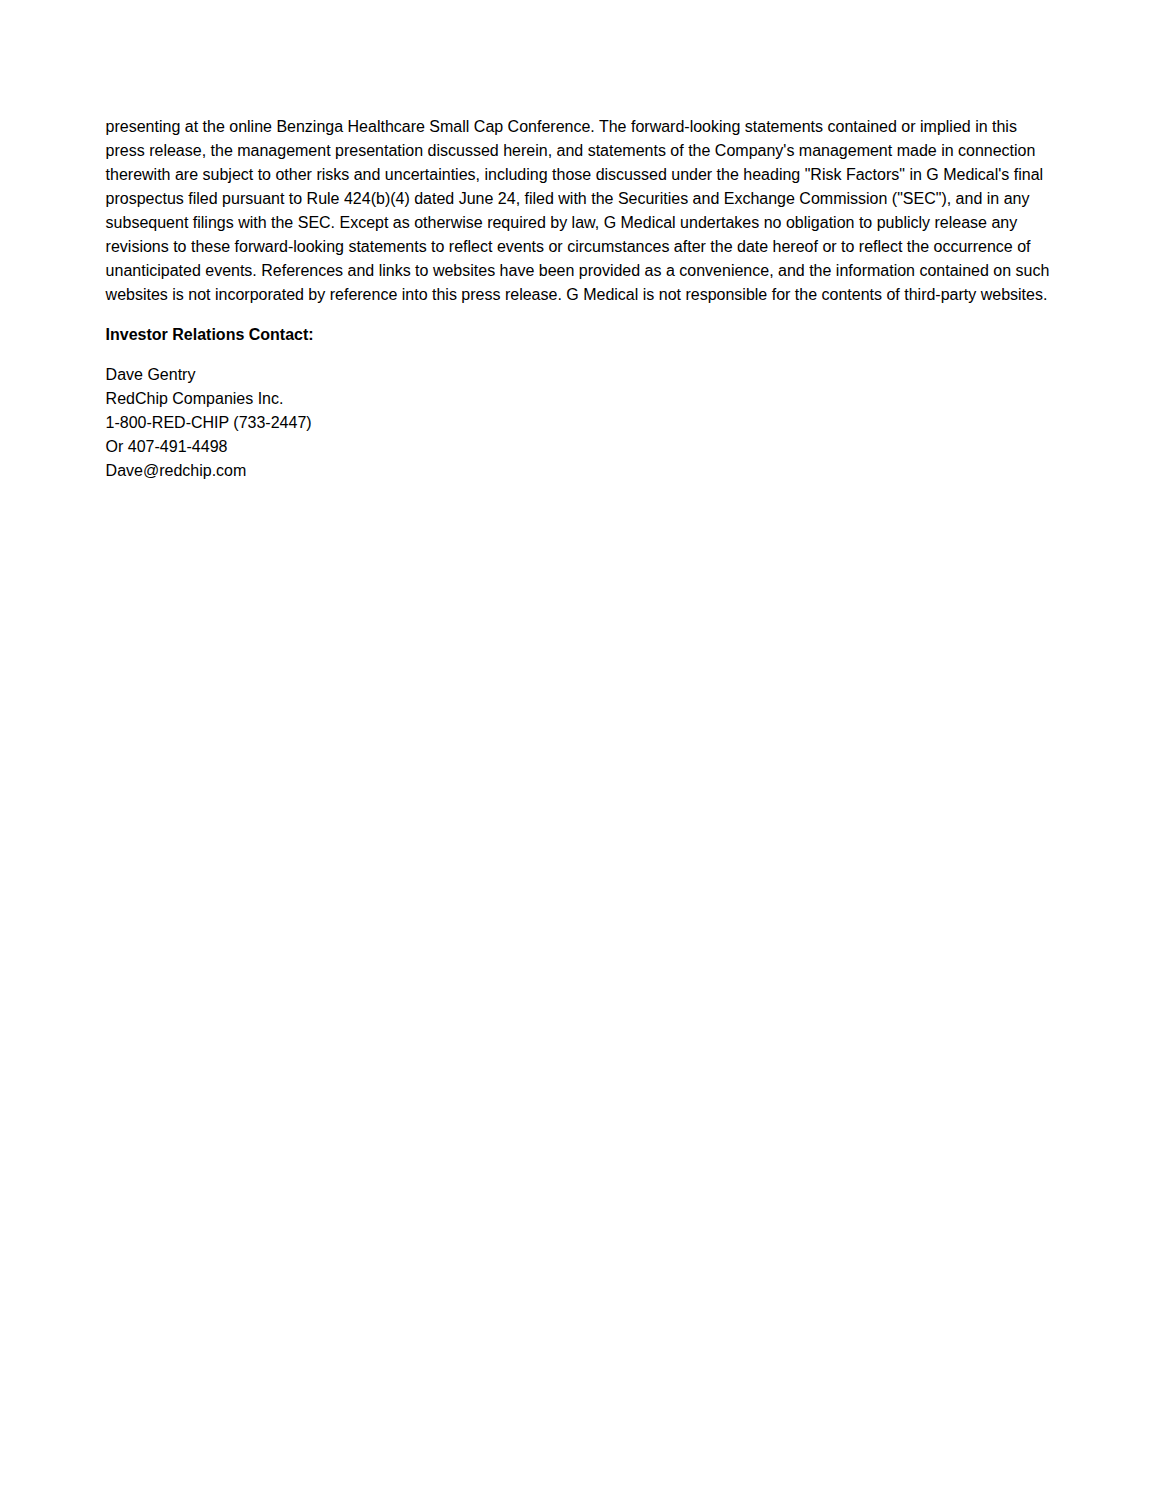presenting at the online Benzinga Healthcare Small Cap Conference. The forward-looking statements contained or implied in this press release, the management presentation discussed herein, and statements of the Company's management made in connection therewith are subject to other risks and uncertainties, including those discussed under the heading "Risk Factors" in G Medical's final prospectus filed pursuant to Rule 424(b)(4) dated June 24, filed with the Securities and Exchange Commission ("SEC"), and in any subsequent filings with the SEC. Except as otherwise required by law, G Medical undertakes no obligation to publicly release any revisions to these forward-looking statements to reflect events or circumstances after the date hereof or to reflect the occurrence of unanticipated events. References and links to websites have been provided as a convenience, and the information contained on such websites is not incorporated by reference into this press release. G Medical is not responsible for the contents of third-party websites.
Investor Relations Contact:
Dave Gentry
RedChip Companies Inc.
1-800-RED-CHIP (733-2447)
Or 407-491-4498
Dave@redchip.com